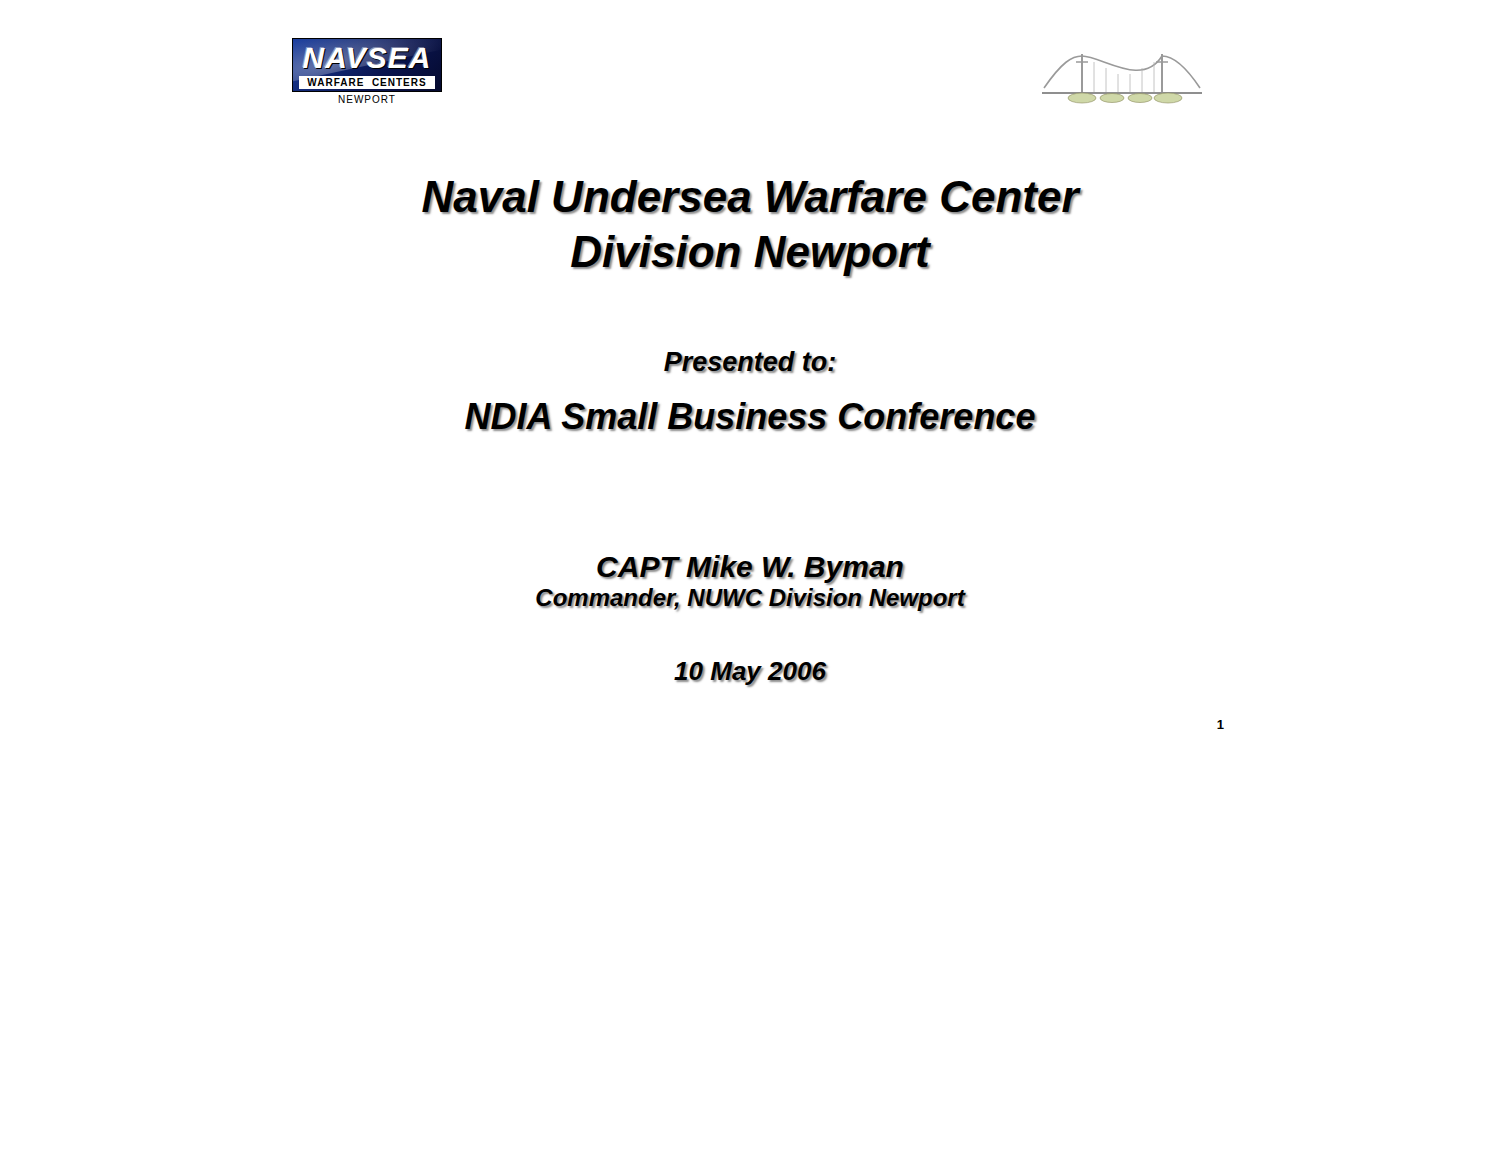NAVSEA
WARFARE CENTERS
NEWPORT
Naval Undersea Warfare Center
Division Newport
Presented to:
NDIA Small Business Conference
CAPT Mike W. Byman
Commander, NUWC Division Newport
10 May 2006
1